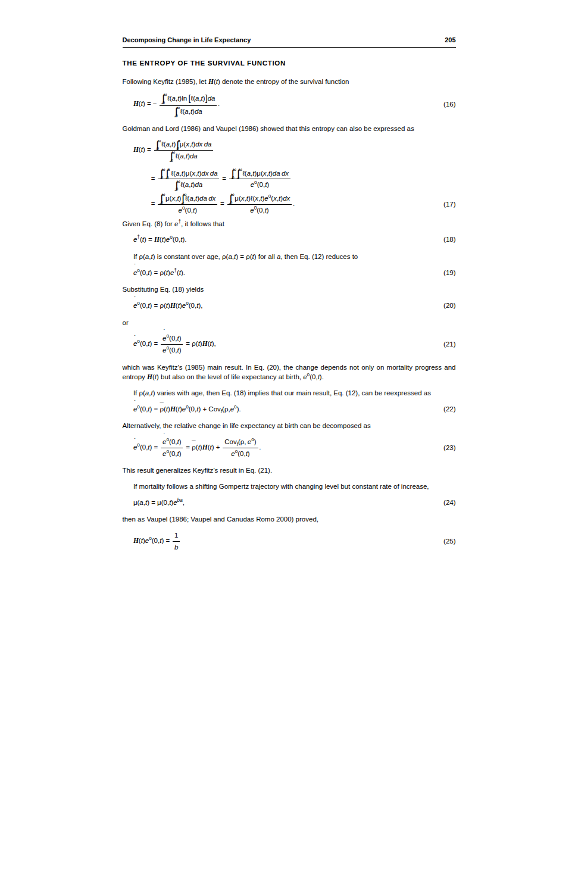Decomposing Change in Life Expectancy 205
THE ENTROPY OF THE SURVIVAL FUNCTION
Following Keyfitz (1985), let H(t) denote the entropy of the survival function
H(t) = − ω 0∫ ℓ(a,t)ln [ℓ(a,t)] da ω 0∫ ℓ(a,t)da . (16)
Goldman and Lord (1986) and Vaupel (1986) showed that this entropy can also be expressed as
H(t) = ω 0∫ ℓ(a,t)a 0∫μ(x,t)dx da ω 0∫ ℓ(a,t)da
= ω 0∫ a 0∫ ℓ(a,t)μ(x,t)dx da ω 0∫ ℓ(a,t)da = ω 0∫ ωx∫ ℓ(a,t)μ(x,t)da dx eo(0,t)
= ω 0∫ μ(x,t)ωx∫ℓ(a,t)da dx eo(0,t) = ω 0∫ μ(x,t)ℓ(x,t)eo(x,t)dx e0(0,t) . (17)
Given Eq. (8) for e†, it follows that
e†(t) = H(t)eo(0,t). (18)
If ρ(a,t) is constant over age, ρ(a,t) = ρ(t) for all a, then Eq. (12) reduces to
eo(0,t) = ρ(t)e†(t). (19)
Substituting Eq. (18) yields
eo(0,t) = ρ(t)H(t)eo(0,t), (20)
or
eo(0,t) = eo(0,t) eo(0,t) = ρ(t)H(t), (21)
which was Keyfitz’s (1985) main result. In Eq. (20), the change depends not only on mortality progress and entropy H(t) but also on the level of life expectancy at birth, eo(0,t).
If ρ(a,t) varies with age, then Eq. (18) implies that our main result, Eq. (12), can be reexpressed as
eo(0,t) = ρ(t)H(t)eo(0,t) + Covf(ρ,eo). (22)
Alternatively, the relative change in life expectancy at birth can be decomposed as
eo(0,t) = eo(0,t) eo(0,t) = ρ(t)H(t) + Covf(ρ, eo) eo(0,t) . (23)
This result generalizes Keyfitz’s result in Eq. (21).
If mortality follows a shifting Gompertz trajectory with changing level but constant rate of increase,
μ(a,t) = μ(0,t)eba, (24)
then as Vaupel (1986; Vaupel and Canudas Romo 2000) proved,
H(t)eo(0,t) = 1 b (25)